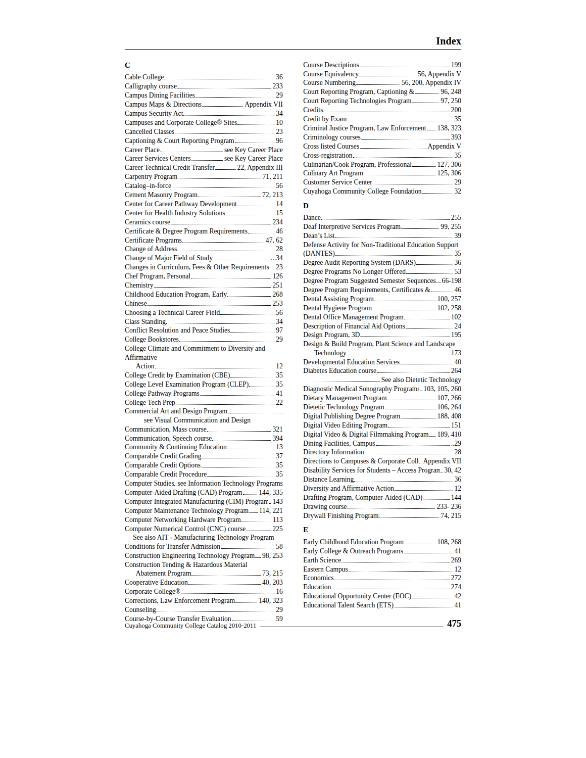Index
C
Cable College 36
Calligraphy course 233
Campus Dining Facilities 29
Campus Maps & Directions Appendix VII
Campus Security Act 34
Campuses and Corporate College® Sites 10
Cancelled Classes 23
Captioning & Court Reporting Program 96
Career Place see Key Career Place
Career Services Centers see Key Career Place
Career Technical Credit Transfer 22, Appendix III
Carpentry Program 71, 211
Catalog–in-force 56
Cement Masonry Program 72, 213
Center for Career Pathway Development 14
Center for Health Industry Solutions 15
Ceramics course 234
Certificate & Degree Program Requirements 46
Certificate Programs 47, 62
Change of Address 28
Change of Major Field of Study ...34
Changes in Curriculum, Fees & Other Requirements 23
Chef Program, Personal 126
Chemistry 251
Childhood Education Program, Early 268
Chinese 253
Choosing a Technical Career Field 56
Class Standing 34
Conflict Resolution and Peace Studies 97
College Bookstores 29
College Climate and Commitment to Diversity and Affirmative Action 12
College Credit by Examination (CBE) 35
College Level Examination Program (CLEP) 35
College Pathway Programs 41
College Tech Prep 22
Commercial Art and Design Program see Visual Communication and Design
Communication, Mass course 321
Communication, Speech course 394
Community & Continuing Education 13
Comparable Credit Grading 37
Comparable Credit Options 35
Comparable Credit Procedure 35
Computer Studies see Information Technology Programs
Computer-Aided Drafting (CAD) Program 144, 335
Computer Integrated Manufacturing (CIM) Program 143
Computer Maintenance Technology Program 114, 221
Computer Networking Hardware Program 113
Computer Numerical Control (CNC) course 225
See also AIT - Manufacturing Technology Program
Conditions for Transfer Admission 58
Construction Engineering Technology Program 98, 253
Construction Tending & Hazardous Material Abatement Program 73, 215
Cooperative Education 40, 203
Corporate College® 16
Corrections, Law Enforcement Program 140, 323
Counseling 29
Course-by-Course Transfer Evaluation 59
Course Descriptions 199
Course Equivalency 56, Appendix V
Course Numbering 56, 200, Appendix IV
Court Reporting Program, Captioning & 96, 248
Court Reporting Technologies Program 97, 250
Credits 200
Credit by Exam 35
Criminal Justice Program, Law Enforcement 138, 323
Criminology courses 393
Cross listed Courses Appendix V
Cross-registration 35
Culinarian/Cook Program, Professional 127, 306
Culinary Art Program 125, 306
Customer Service Center 29
Cuyahoga Community College Foundation 32
D
Dance 255
Deaf Interpretive Services Program 99, 255
Dean’s List 39
Defense Activity for Non-Traditional Education Support (DANTES) 35
Degree Audit Reporting System (DARS) 36
Degree Programs No Longer Offered 53
Degree Program Suggested Semester Sequences 66-198
Degree Program Requirements, Certificates & 46
Dental Assisting Program 100, 257
Dental Hygiene Program 102, 258
Dental Office Management Program 102
Description of Financial Aid Options 24
Design Program, 3D 195
Design & Build Program, Plant Science and Landscape Technology 173
Developmental Education Services 40
Diabetes Education course 264
See also Dietetic Technology
Diagnostic Medical Sonography Programs 103, 105, 260
Dietary Management Program 107, 266
Dietetic Technology Program 106, 264
Digital Publishing Degree Program 188, 408
Digital Video Editing Program 151
Digital Video & Digital Filmmaking Program 189, 410
Dining Facilities, Campus ..29
Directory Information 28
Directions to Campuses & Corporate College® Appendix VII
Disability Services for Students – Access Program 30, 42
Distance Learning 36
Diversity and Affirmative Action 12
Drafting Program, Computer-Aided (CAD) 144
Drawing course 233- 236
Drywall Finishing Program 74, 215
E
Early Childhood Education Program 108, 268
Early College & Outreach Programs 41
Earth Science 269
Eastern Campus 12
Economics 272
Education 274
Educational Opportunity Center (EOC) 42
Educational Talent Search (ETS) 41
Cuyahoga Community College Catalog 2010-2011
475